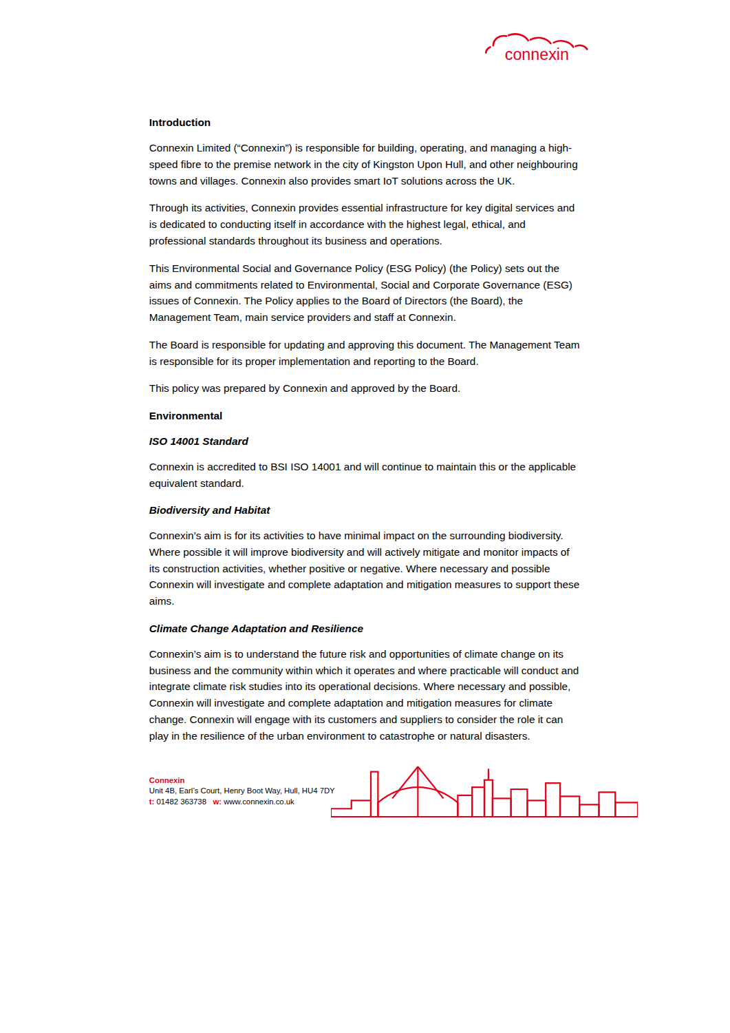connexin
Introduction
Connexin Limited (“Connexin”) is responsible for building, operating, and managing a high-speed fibre to the premise network in the city of Kingston Upon Hull, and other neighbouring towns and villages. Connexin also provides smart IoT solutions across the UK.
Through its activities, Connexin provides essential infrastructure for key digital services and is dedicated to conducting itself in accordance with the highest legal, ethical, and professional standards throughout its business and operations.
This Environmental Social and Governance Policy (ESG Policy) (the Policy) sets out the aims and commitments related to Environmental, Social and Corporate Governance (ESG) issues of Connexin. The Policy applies to the Board of Directors (the Board), the Management Team, main service providers and staff at Connexin.
The Board is responsible for updating and approving this document. The Management Team is responsible for its proper implementation and reporting to the Board.
This policy was prepared by Connexin and approved by the Board.
Environmental
ISO 14001 Standard
Connexin is accredited to BSI ISO 14001 and will continue to maintain this or the applicable equivalent standard.
Biodiversity and Habitat
Connexin’s aim is for its activities to have minimal impact on the surrounding biodiversity. Where possible it will improve biodiversity and will actively mitigate and monitor impacts of its construction activities, whether positive or negative. Where necessary and possible Connexin will investigate and complete adaptation and mitigation measures to support these aims.
Climate Change Adaptation and Resilience
Connexin’s aim is to understand the future risk and opportunities of climate change on its business and the community within which it operates and where practicable will conduct and integrate climate risk studies into its operational decisions. Where necessary and possible, Connexin will investigate and complete adaptation and mitigation measures for climate change. Connexin will engage with its customers and suppliers to consider the role it can play in the resilience of the urban environment to catastrophe or natural disasters.
Connexin
Unit 4B, Earl’s Court, Henry Boot Way, Hull, HU4 7DY
t: 01482 363738 w: www.connexin.co.uk